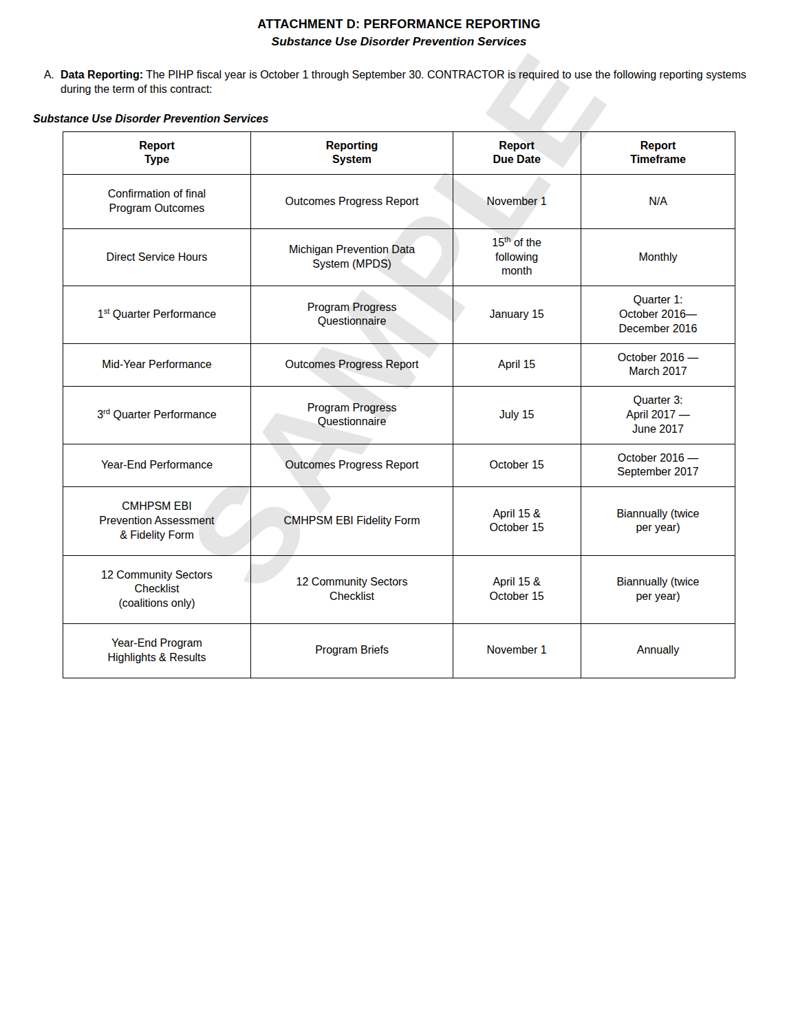SAMPLE
ATTACHMENT D: PERFORMANCE REPORTING
Substance Use Disorder Prevention Services
Data Reporting: The PIHP fiscal year is October 1 through September 30. CONTRACTOR is required to use the following reporting systems during the term of this contract:
Substance Use Disorder Prevention Services
| Report Type | Reporting System | Report Due Date | Report Timeframe |
| --- | --- | --- | --- |
| Confirmation of final Program Outcomes | Outcomes Progress Report | November 1 | N/A |
| Direct Service Hours | Michigan Prevention Data System (MPDS) | 15 th of the following month | Monthly |
| 1 st Quarter Performance | Program Progress Questionnaire | January 15 | Quarter 1: October 2016— December 2016 |
| Mid-Year Performance | Outcomes Progress Report | April 15 | October 2016 — March 2017 |
| 3 rd Quarter Performance | Program Progress Questionnaire | July 15 | Quarter 3: April 2017 — June 2017 |
| Year-End Performance | Outcomes Progress Report | October 15 | October 2016 — September 2017 |
| CMHPSM EBI Prevention Assessment & Fidelity Form | CMHPSM EBI Fidelity Form | April 15 & October 15 | Biannually (twice per year) |
| 12 Community Sectors Checklist (coalitions only) | 12 Community Sectors Checklist | April 15 & October 15 | Biannually (twice per year) |
| Year-End Program Highlights & Results | Program Briefs | November 1 | Annually |